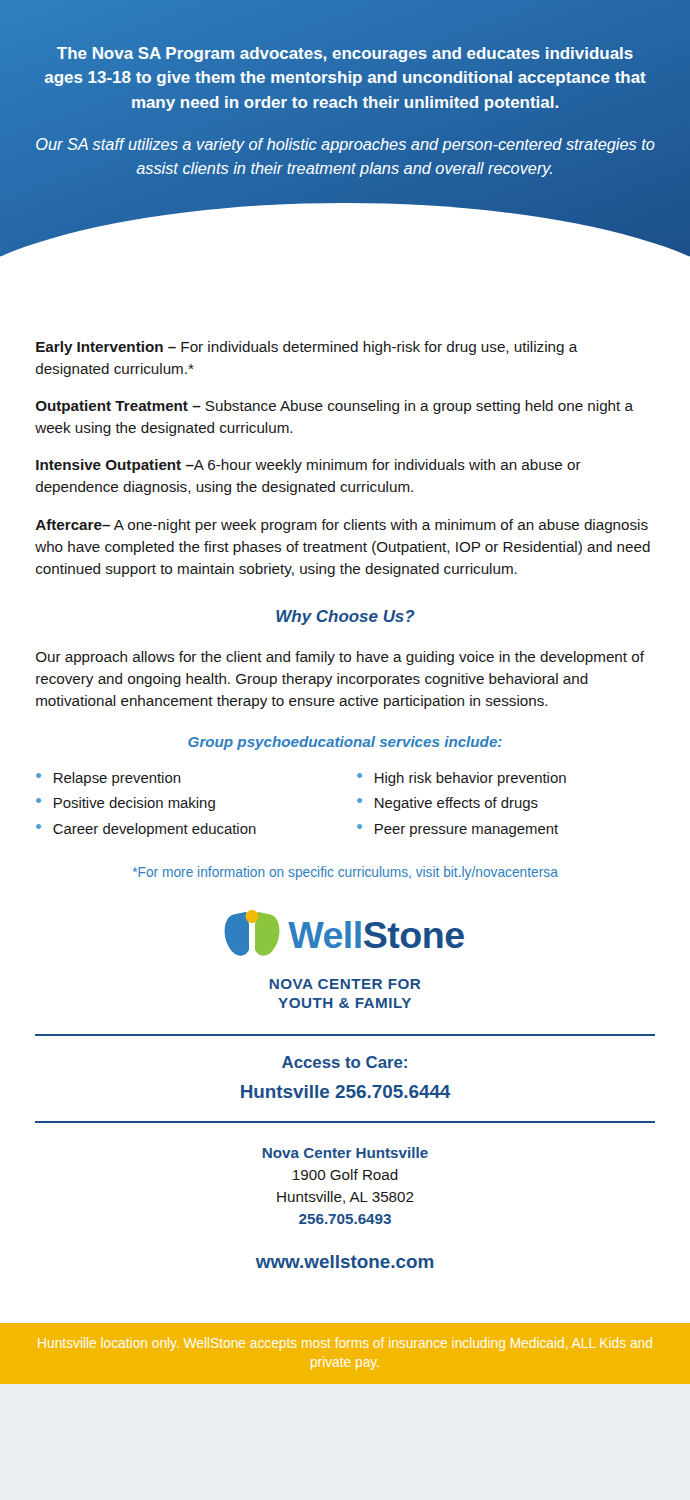The Nova SA Program advocates, encourages and educates individuals ages 13-18 to give them the mentorship and unconditional acceptance that many need in order to reach their unlimited potential.
Our SA staff utilizes a variety of holistic approaches and person-centered strategies to assist clients in their treatment plans and overall recovery.
Specialty Services Offered:
Early Intervention – For individuals determined high-risk for drug use, utilizing a designated curriculum.*
Outpatient Treatment – Substance Abuse counseling in a group setting held one night a week using the designated curriculum.
Intensive Outpatient –A 6-hour weekly minimum for individuals with an abuse or dependence diagnosis, using the designated curriculum.
Aftercare– A one-night per week program for clients with a minimum of an abuse diagnosis who have completed the first phases of treatment (Outpatient, IOP or Residential) and need continued support to maintain sobriety, using the designated curriculum.
Why Choose Us?
Our approach allows for the client and family to have a guiding voice in the development of recovery and ongoing health. Group therapy incorporates cognitive behavioral and motivational enhancement therapy to ensure active participation in sessions.
Group psychoeducational services include:
Relapse prevention
High risk behavior prevention
Positive decision making
Negative effects of drugs
Career development education
Peer pressure management
*For more information on specific curriculums, visit bit.ly/novacentersa
Well Stone
NOVA CENTER FOR
YOUTH & FAMILY
Access to Care:
Huntsville 256.705.6444
Nova Center Huntsville 1900 Golf Road
Huntsville, AL 35802
256.705.6493
www.wellstone.com
Huntsville location only. WellStone accepts most forms of insurance including Medicaid, ALL Kids and private pay.